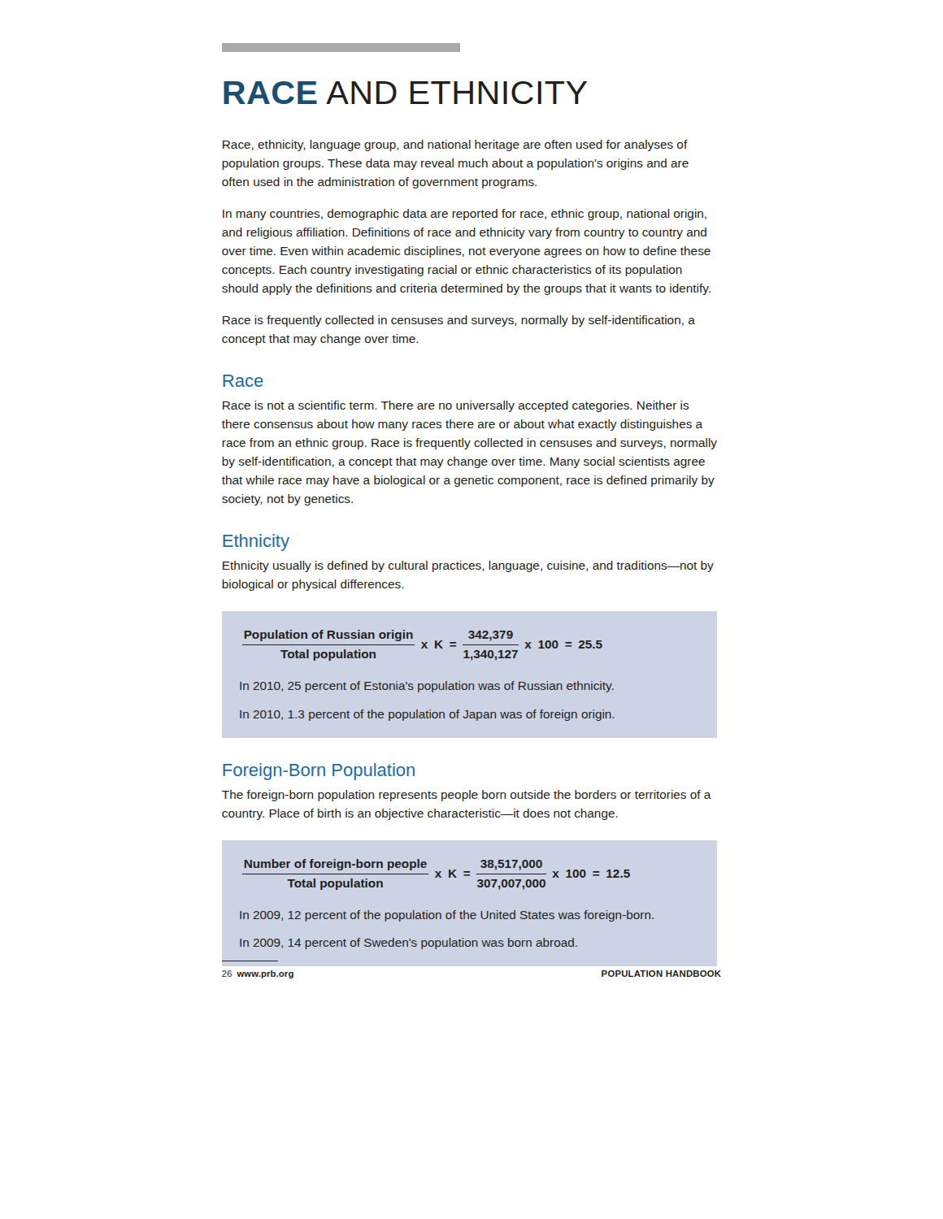RACE AND ETHNICITY
Race, ethnicity, language group, and national heritage are often used for analyses of population groups. These data may reveal much about a population's origins and are often used in the administration of government programs.
In many countries, demographic data are reported for race, ethnic group, national origin, and religious affiliation. Definitions of race and ethnicity vary from country to country and over time. Even within academic disciplines, not everyone agrees on how to define these concepts. Each country investigating racial or ethnic characteristics of its population should apply the definitions and criteria determined by the groups that it wants to identify.
Race is frequently collected in censuses and surveys, normally by self-identification, a concept that may change over time.
Race
Race is not a scientific term. There are no universally accepted categories. Neither is there consensus about how many races there are or about what exactly distinguishes a race from an ethnic group. Race is frequently collected in censuses and surveys, normally by self-identification, a concept that may change over time. Many social scientists agree that while race may have a biological or a genetic component, race is defined primarily by society, not by genetics.
Ethnicity
Ethnicity usually is defined by cultural practices, language, cuisine, and traditions—not by biological or physical differences.
| Population of Russian origin Total population | x | K | = | 342,379 1,340,127 | x | 100 | = | 25.5 |
In 2010, 25 percent of Estonia's population was of Russian ethnicity.
In 2010, 1.3 percent of the population of Japan was of foreign origin.
Foreign-Born Population
The foreign-born population represents people born outside the borders or territories of a country. Place of birth is an objective characteristic—it does not change.
| Number of foreign-born people Total population | x | K | = | 38,517,000 307,007,000 | x | 100 | = | 12.5 |
In 2009, 12 percent of the population of the United States was foreign-born.
In 2009, 14 percent of Sweden's population was born abroad.
26 www.prb.org
POPULATION HANDBOOK